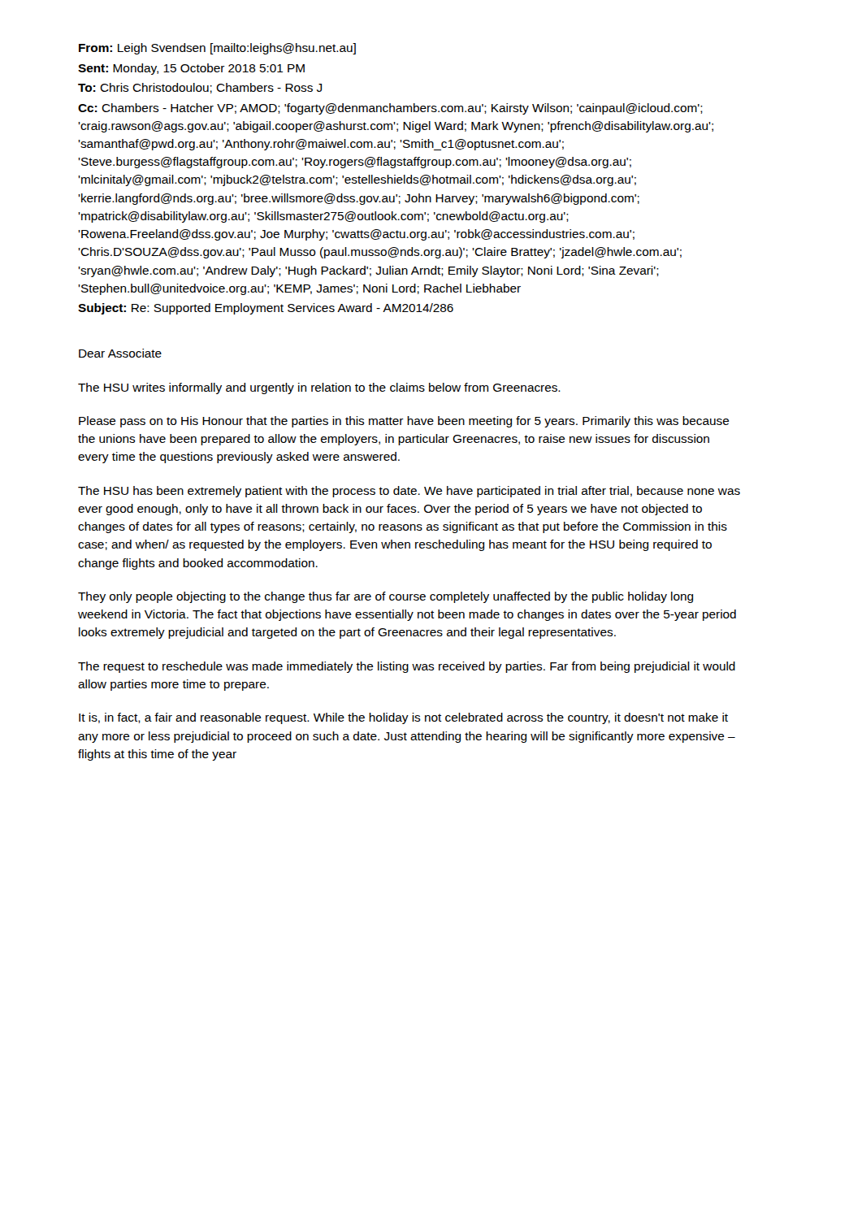From: Leigh Svendsen [mailto:leighs@hsu.net.au]
Sent: Monday, 15 October 2018 5:01 PM
To: Chris Christodoulou; Chambers - Ross J
Cc: Chambers - Hatcher VP; AMOD; 'fogarty@denmanchambers.com.au'; Kairsty Wilson; 'cainpaul@icloud.com'; 'craig.rawson@ags.gov.au'; 'abigail.cooper@ashurst.com'; Nigel Ward; Mark Wynen; 'pfrench@disabilitylaw.org.au'; 'samanthaf@pwd.org.au'; 'Anthony.rohr@maiwel.com.au'; 'Smith_c1@optusnet.com.au'; 'Steve.burgess@flagstaffgroup.com.au'; 'Roy.rogers@flagstaffgroup.com.au'; 'lmooney@dsa.org.au'; 'mlcinitaly@gmail.com'; 'mjbuck2@telstra.com'; 'estelleshields@hotmail.com'; 'hdickens@dsa.org.au'; 'kerrie.langford@nds.org.au'; 'bree.willsmore@dss.gov.au'; John Harvey; 'marywalsh6@bigpond.com'; 'mpatrick@disabilitylaw.org.au'; 'Skillsmaster275@outlook.com'; 'cnewbold@actu.org.au'; 'Rowena.Freeland@dss.gov.au'; Joe Murphy; 'cwatts@actu.org.au'; 'robk@accessindustries.com.au'; 'Chris.D'SOUZA@dss.gov.au'; 'Paul Musso (paul.musso@nds.org.au)'; 'Claire Brattey'; 'jzadel@hwle.com.au'; 'sryan@hwle.com.au'; 'Andrew Daly'; 'Hugh Packard'; Julian Arndt; Emily Slaytor; Noni Lord; 'Sina Zevari'; 'Stephen.bull@unitedvoice.org.au'; 'KEMP, James'; Noni Lord; Rachel Liebhaber
Subject: Re: Supported Employment Services Award - AM2014/286
Dear Associate
The HSU writes informally and urgently in relation to the claims below from Greenacres.
Please pass on to His Honour that the parties in this matter have been meeting for 5 years. Primarily this was because the unions have been prepared to allow the employers, in particular Greenacres, to raise new issues for discussion every time the questions previously asked were answered.
The HSU has been extremely patient with the process to date. We have participated in trial after trial, because none was ever good enough, only to have it all thrown back in our faces. Over the period of 5 years we have not objected to changes of dates for all types of reasons; certainly, no reasons as significant as that put before the Commission in this case; and when/ as requested by the employers. Even when rescheduling has meant for the HSU being required to change flights and booked accommodation.
They only people objecting to the change thus far are of course completely unaffected by the public holiday long weekend in Victoria. The fact that objections have essentially not been made to changes in dates over the 5-year period looks extremely prejudicial and targeted on the part of Greenacres and their legal representatives.
The request to reschedule was made immediately the listing was received by parties. Far from being prejudicial it would allow parties more time to prepare.
It is, in fact, a fair and reasonable request. While the holiday is not celebrated across the country, it doesn't not make it any more or less prejudicial to proceed on such a date. Just attending the hearing will be significantly more expensive – flights at this time of the year